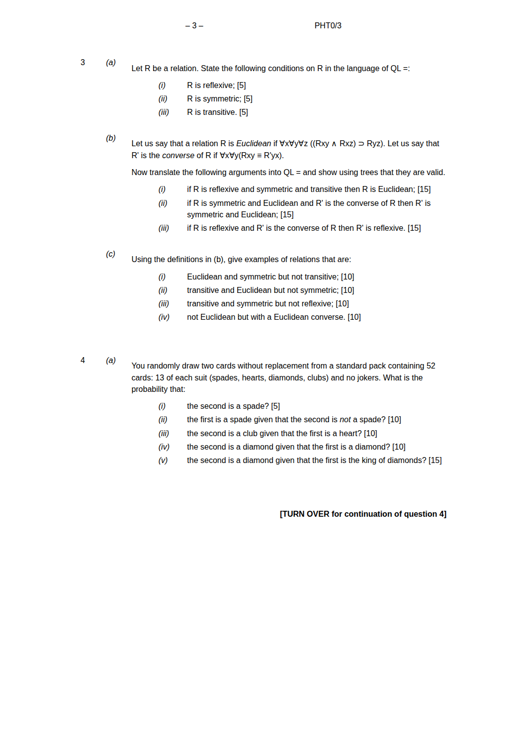– 3 – PHT0/3
3
(a)
Let R be a relation. State the following conditions on R in the language of QL =:
(i) R is reflexive; [5]
(ii) R is symmetric; [5]
(iii) R is transitive. [5]
(b)
Let us say that a relation R is Euclidean if ∀x∀y∀z ((Rxy ∧ Rxz) ⊃ Ryz). Let us say that R' is the converse of R if ∀x∀y(Rxy ≡ R'yx).
Now translate the following arguments into QL = and show using trees that they are valid.
(i) if R is reflexive and symmetric and transitive then R is Euclidean; [15]
(ii) if R is symmetric and Euclidean and R' is the converse of R then R' is symmetric and Euclidean; [15]
(iii) if R is reflexive and R' is the converse of R then R' is reflexive. [15]
(c)
Using the definitions in (b), give examples of relations that are:
(i) Euclidean and symmetric but not transitive; [10]
(ii) transitive and Euclidean but not symmetric; [10]
(iii) transitive and symmetric but not reflexive; [10]
(iv) not Euclidean but with a Euclidean converse. [10]
4
(a)
You randomly draw two cards without replacement from a standard pack containing 52 cards: 13 of each suit (spades, hearts, diamonds, clubs) and no jokers. What is the probability that:
(i) the second is a spade? [5]
(ii) the first is a spade given that the second is not a spade? [10]
(iii) the second is a club given that the first is a heart? [10]
(iv) the second is a diamond given that the first is a diamond? [10]
(v) the second is a diamond given that the first is the king of diamonds? [15]
[TURN OVER for continuation of question 4]